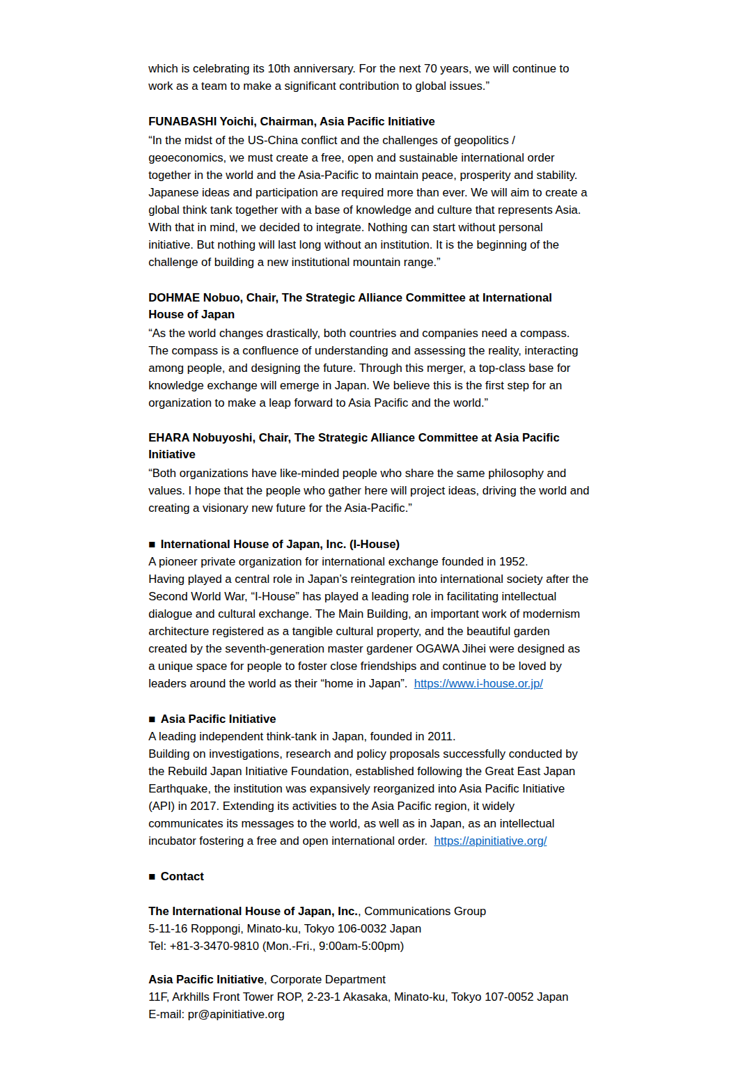which is celebrating its 10th anniversary. For the next 70 years, we will continue to work as a team to make a significant contribution to global issues.”
FUNABASHI Yoichi, Chairman, Asia Pacific Initiative
“In the midst of the US-China conflict and the challenges of geopolitics / geoeconomics, we must create a free, open and sustainable international order together in the world and the Asia-Pacific to maintain peace, prosperity and stability. Japanese ideas and participation are required more than ever. We will aim to create a global think tank together with a base of knowledge and culture that represents Asia. With that in mind, we decided to integrate. Nothing can start without personal initiative. But nothing will last long without an institution. It is the beginning of the challenge of building a new institutional mountain range.”
DOHMAE Nobuo, Chair, The Strategic Alliance Committee at International House of Japan
“As the world changes drastically, both countries and companies need a compass. The compass is a confluence of understanding and assessing the reality, interacting among people, and designing the future. Through this merger, a top-class base for knowledge exchange will emerge in Japan. We believe this is the first step for an organization to make a leap forward to Asia Pacific and the world.”
EHARA Nobuyoshi, Chair, The Strategic Alliance Committee at Asia Pacific Initiative
“Both organizations have like-minded people who share the same philosophy and values. I hope that the people who gather here will project ideas, driving the world and creating a visionary new future for the Asia-Pacific.”
■International House of Japan, Inc. (I-House)
A pioneer private organization for international exchange founded in 1952.
Having played a central role in Japan’s reintegration into international society after the Second World War, “I-House” has played a leading role in facilitating intellectual dialogue and cultural exchange. The Main Building, an important work of modernism architecture registered as a tangible cultural property, and the beautiful garden created by the seventh-generation master gardener OGAWA Jihei were designed as a unique space for people to foster close friendships and continue to be loved by leaders around the world as their “home in Japan”. https://www.i-house.or.jp/
■Asia Pacific Initiative
A leading independent think-tank in Japan, founded in 2011.
Building on investigations, research and policy proposals successfully conducted by the Rebuild Japan Initiative Foundation, established following the Great East Japan Earthquake, the institution was expansively reorganized into Asia Pacific Initiative (API) in 2017. Extending its activities to the Asia Pacific region, it widely communicates its messages to the world, as well as in Japan, as an intellectual incubator fostering a free and open international order. https://apinitiative.org/
■Contact
The International House of Japan, Inc., Communications Group
5-11-16 Roppongi, Minato-ku, Tokyo 106-0032 Japan
Tel: +81-3-3470-9810 (Mon.-Fri., 9:00am-5:00pm)
Asia Pacific Initiative, Corporate Department
11F, Arkhills Front Tower ROP, 2-23-1 Akasaka, Minato-ku, Tokyo 107-0052 Japan
E-mail: pr@apinitiative.org